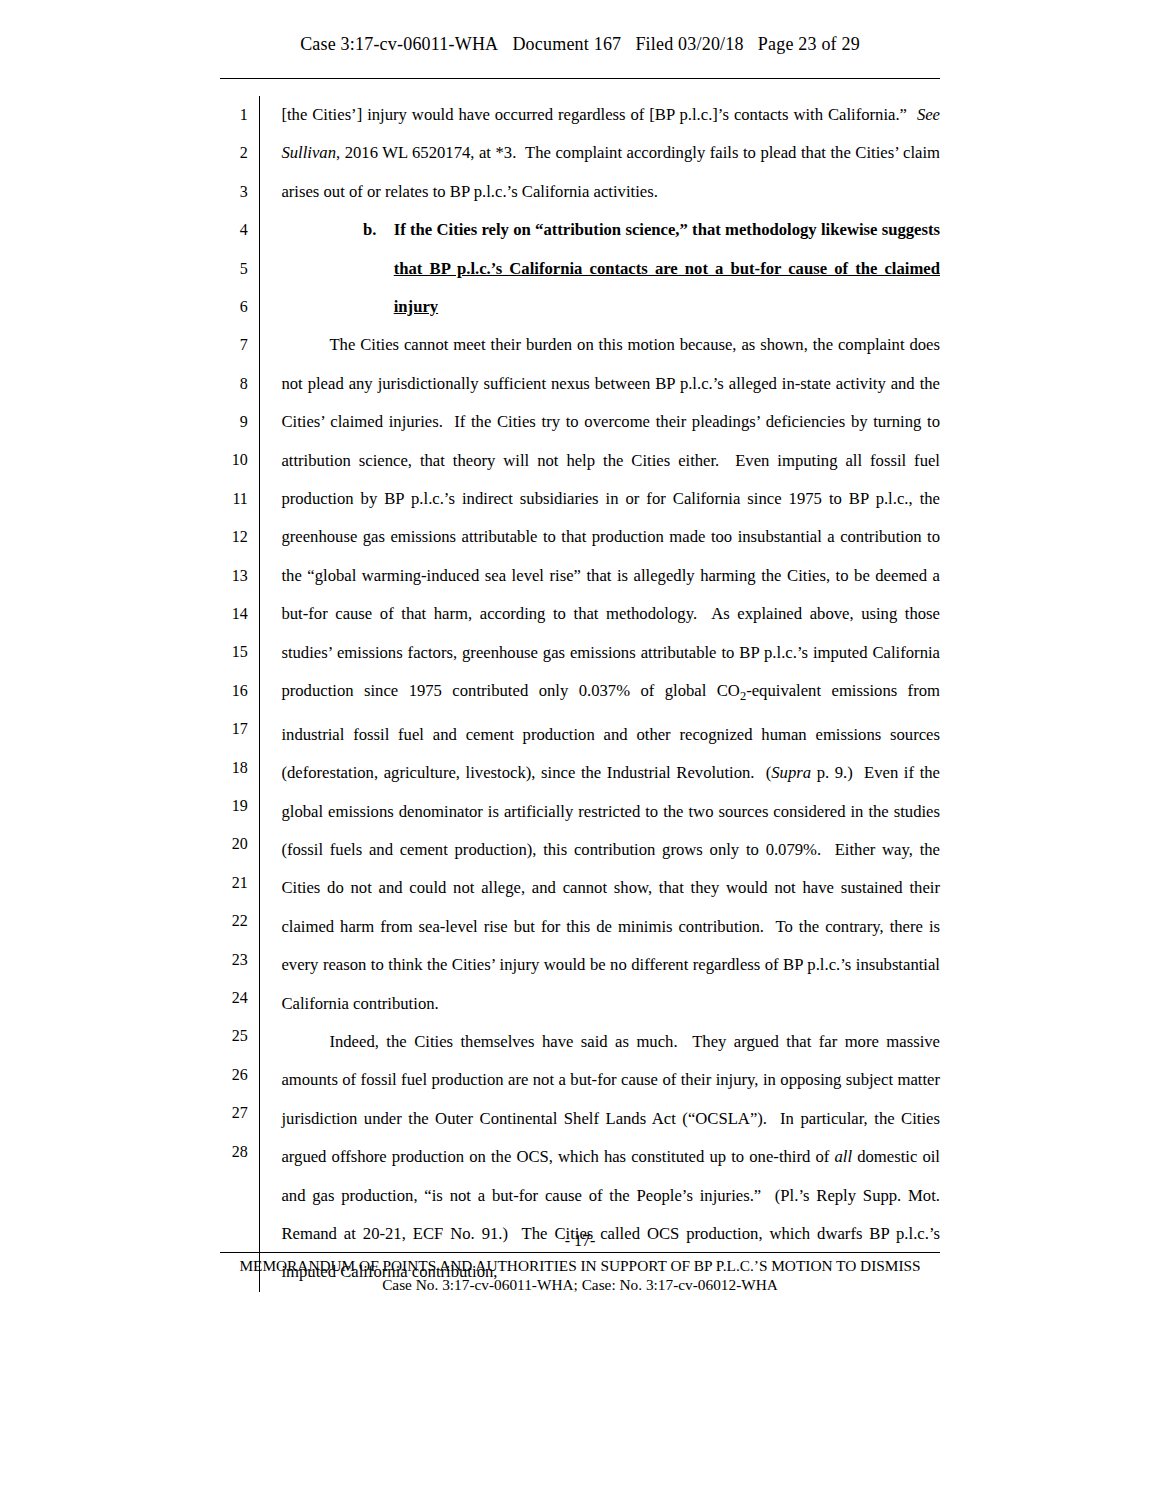Case 3:17-cv-06011-WHA Document 167 Filed 03/20/18 Page 23 of 29
1
2
3
4
5
6
7
8
9
10
11
12
13
14
15
16
17
18
19
20
21
22
23
24
25
26
27
28
[the Cities’] injury would have occurred regardless of [BP p.l.c.]’s contacts with California.” See Sullivan, 2016 WL 6520174, at *3. The complaint accordingly fails to plead that the Cities’ claim arises out of or relates to BP p.l.c.’s California activities.
b.
If the Cities rely on “attribution science,” that methodology likewise suggests that BP p.l.c.’s California contacts are not a but-for cause of the claimed injury
The Cities cannot meet their burden on this motion because, as shown, the complaint does not plead any jurisdictionally sufficient nexus between BP p.l.c.’s alleged in-state activity and the Cities’ claimed injuries. If the Cities try to overcome their pleadings’ deficiencies by turning to attribution science, that theory will not help the Cities either. Even imputing all fossil fuel production by BP p.l.c.’s indirect subsidiaries in or for California since 1975 to BP p.l.c., the greenhouse gas emissions attributable to that production made too insubstantial a contribution to the “global warming-induced sea level rise” that is allegedly harming the Cities, to be deemed a but-for cause of that harm, according to that methodology. As explained above, using those studies’ emissions factors, greenhouse gas emissions attributable to BP p.l.c.’s imputed California production since 1975 contributed only 0.037% of global CO2-equivalent emissions from industrial fossil fuel and cement production and other recognized human emissions sources (deforestation, agriculture, livestock), since the Industrial Revolution. (Supra p. 9.) Even if the global emissions denominator is artificially restricted to the two sources considered in the studies (fossil fuels and cement production), this contribution grows only to 0.079%. Either way, the Cities do not and could not allege, and cannot show, that they would not have sustained their claimed harm from sea-level rise but for this de minimis contribution. To the contrary, there is every reason to think the Cities’ injury would be no different regardless of BP p.l.c.’s insubstantial California contribution.
Indeed, the Cities themselves have said as much. They argued that far more massive amounts of fossil fuel production are not a but-for cause of their injury, in opposing subject matter jurisdiction under the Outer Continental Shelf Lands Act (“OCSLA”). In particular, the Cities argued offshore production on the OCS, which has constituted up to one-third of all domestic oil and gas production, “is not a but-for cause of the People’s injuries.” (Pl.’s Reply Supp. Mot. Remand at 20-21, ECF No. 91.) The Cities called OCS production, which dwarfs BP p.l.c.’s imputed California contribution,
- 17-
MEMORANDUM OF POINTS AND AUTHORITIES IN SUPPORT OF BP P.L.C.’S MOTION TO DISMISS
Case No. 3:17-cv-06011-WHA; Case: No. 3:17-cv-06012-WHA